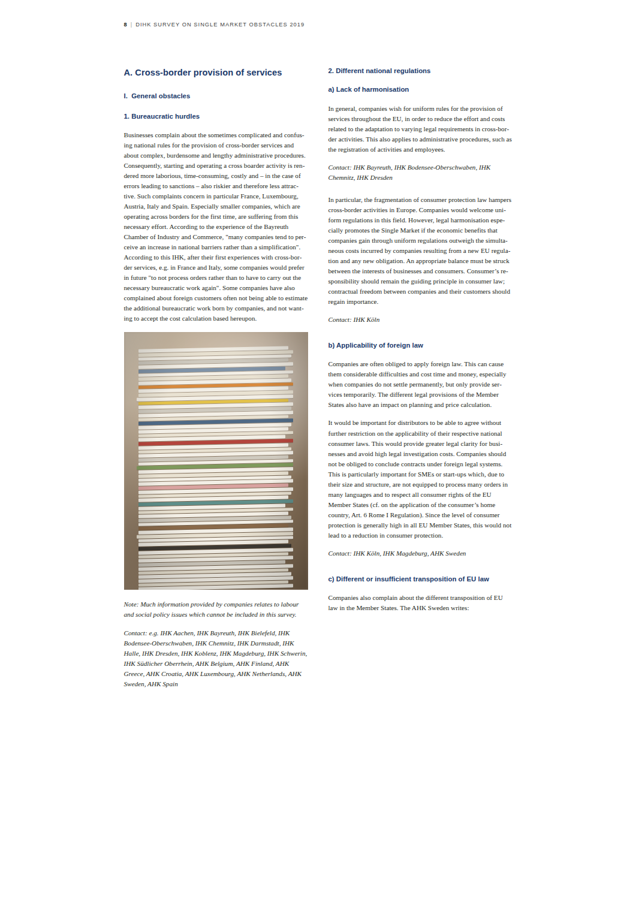8|DIHK Survey on Single Market Obstacles 2019
A. Cross-border provision of services
I. General obstacles
1. Bureaucratic hurdles
Businesses complain about the sometimes complicated and confusing national rules for the provision of cross-border services and about complex, burdensome and lengthy administrative procedures. Consequently, starting and operating a cross boarder activity is rendered more laborious, time-consuming, costly and – in the case of errors leading to sanctions – also riskier and therefore less attractive. Such complaints concern in particular France, Luxembourg, Austria, Italy and Spain. Especially smaller companies, which are operating across borders for the first time, are suffering from this necessary effort. According to the experience of the Bayreuth Chamber of Industry and Commerce, "many companies tend to perceive an increase in national barriers rather than a simplification". According to this IHK, after their first experiences with cross-border services, e.g. in France and Italy, some companies would prefer in future "to not process orders rather than to have to carry out the necessary bureaucratic work again". Some companies have also complained about foreign customers often not being able to estimate the additional bureaucratic work born by companies, and not wanting to accept the cost calculation based hereupon.
Note: Much information provided by companies relates to labour and social policy issues which cannot be included in this survey.
Contact: e.g. IHK Aachen, IHK Bayreuth, IHK Bielefeld, IHK Bodensee-Oberschwaben, IHK Chemnitz, IHK Darmstadt, IHK Halle, IHK Dresden, IHK Koblenz, IHK Magdeburg, IHK Schwerin, IHK Südlicher Oberrhein, AHK Belgium, AHK Finland, AHK Greece, AHK Croatia, AHK Luxembourg, AHK Netherlands, AHK Sweden, AHK Spain
2. Different national regulations
a) Lack of harmonisation
In general, companies wish for uniform rules for the provision of services throughout the EU, in order to reduce the effort and costs related to the adaptation to varying legal requirements in cross-border activities. This also applies to administrative procedures, such as the registration of activities and employees.
Contact: IHK Bayreuth, IHK Bodensee-Oberschwaben, IHK Chemnitz, IHK Dresden
In particular, the fragmentation of consumer protection law hampers cross-border activities in Europe. Companies would welcome uniform regulations in this field. However, legal harmonisation especially promotes the Single Market if the economic benefits that companies gain through uniform regulations outweigh the simultaneous costs incurred by companies resulting from a new EU regulation and any new obligation. An appropriate balance must be struck between the interests of businesses and consumers. Consumer’s responsibility should remain the guiding principle in consumer law; contractual freedom between companies and their customers should regain importance.
Contact: IHK Köln
b) Applicability of foreign law
Companies are often obliged to apply foreign law. This can cause them considerable difficulties and cost time and money, especially when companies do not settle permanently, but only provide services temporarily. The different legal provisions of the Member States also have an impact on planning and price calculation.
It would be important for distributors to be able to agree without further restriction on the applicability of their respective national consumer laws. This would provide greater legal clarity for businesses and avoid high legal investigation costs. Companies should not be obliged to conclude contracts under foreign legal systems. This is particularly important for SMEs or start-ups which, due to their size and structure, are not equipped to process many orders in many languages and to respect all consumer rights of the EU Member States (cf. on the application of the consumer’s home country, Art. 6 Rome I Regulation). Since the level of consumer protection is generally high in all EU Member States, this would not lead to a reduction in consumer protection.
Contact: IHK Köln, IHK Magdeburg, AHK Sweden
c) Different or insufficient transposition of EU law
Companies also complain about the different transposition of EU law in the Member States. The AHK Sweden writes: